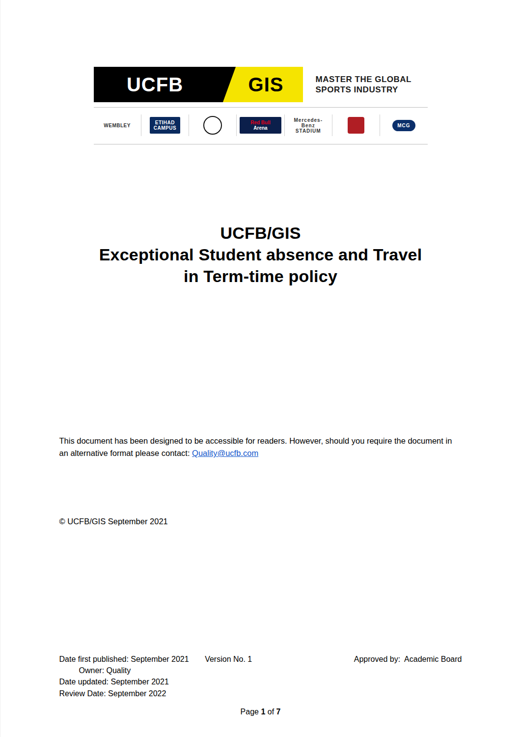UCFB
GIS
Master the Global Sports Industry
WEMBLEY
ETIHAD
CAMPUS
Red Bull Arena
Mercedes-Benz
STADIUM
MCG
UCFB/GIS
Exceptional Student absence and Travel
in Term-time policy
This document has been designed to be accessible for readers. However, should you require the document in an alternative format please contact: Quality@ucfb.com
© UCFB/GIS September 2021
Date first published: September 2021
Version No. 1
Approved by: Academic Board
Owner: Quality
Date updated: September 2021
Review Date: September 2022
Page 1 of 7